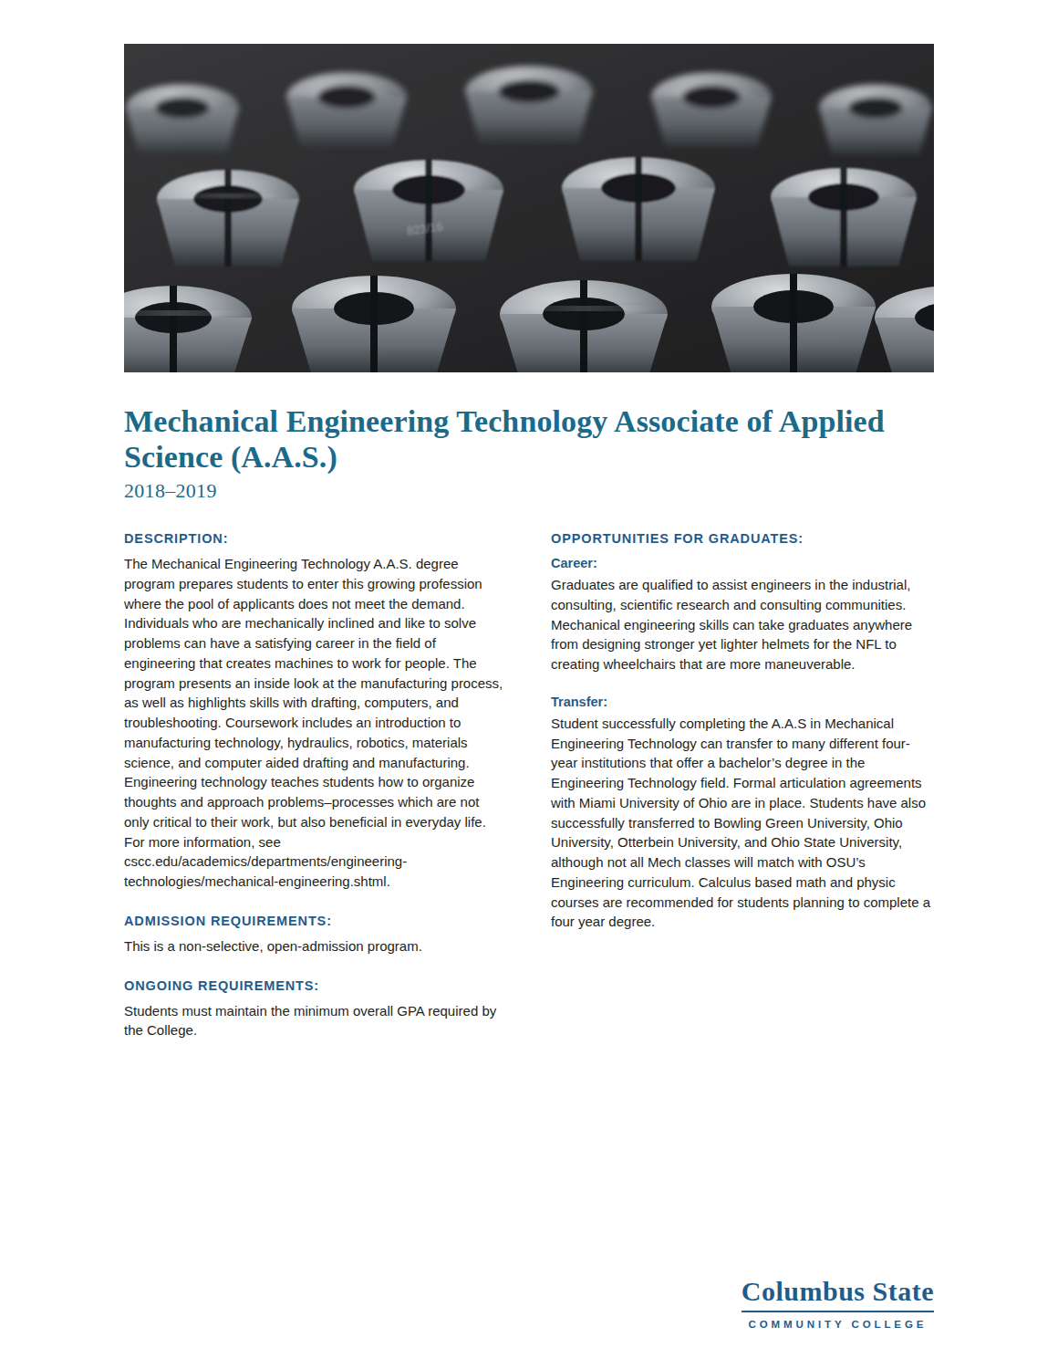823/16
Mechanical Engineering Technology Associate of Applied Science (A.A.S.)
2018–2019
Description:
The Mechanical Engineering Technology A.A.S. degree program prepares students to enter this growing profession where the pool of applicants does not meet the demand. Individuals who are mechanically inclined and like to solve problems can have a satisfying career in the field of engineering that creates machines to work for people. The program presents an inside look at the manufacturing process, as well as highlights skills with drafting, computers, and troubleshooting. Coursework includes an introduction to manufacturing technology, hydraulics, robotics, materials science, and computer aided drafting and manufacturing. Engineering technology teaches students how to organize thoughts and approach problems–processes which are not only critical to their work, but also beneficial in everyday life. For more information, see cscc.edu/academics/departments/engineering-technologies/mechanical-engineering.shtml.
Admission Requirements:
This is a non-selective, open-admission program.
Ongoing Requirements:
Students must maintain the minimum overall GPA required by the College.
Opportunities for Graduates:
Career:
Graduates are qualified to assist engineers in the industrial, consulting, scientific research and consulting communities. Mechanical engineering skills can take graduates anywhere from designing stronger yet lighter helmets for the NFL to creating wheelchairs that are more maneuverable.
Transfer:
Student successfully completing the A.A.S in Mechanical Engineering Technology can transfer to many different four-year institutions that offer a bachelor’s degree in the Engineering Technology field. Formal articulation agreements with Miami University of Ohio are in place. Students have also successfully transferred to Bowling Green University, Ohio University, Otterbein University, and Ohio State University, although not all Mech classes will match with OSU’s Engineering curriculum. Calculus based math and physic courses are recommended for students planning to complete a four year degree.
Columbus State
COMMUNITY COLLEGE